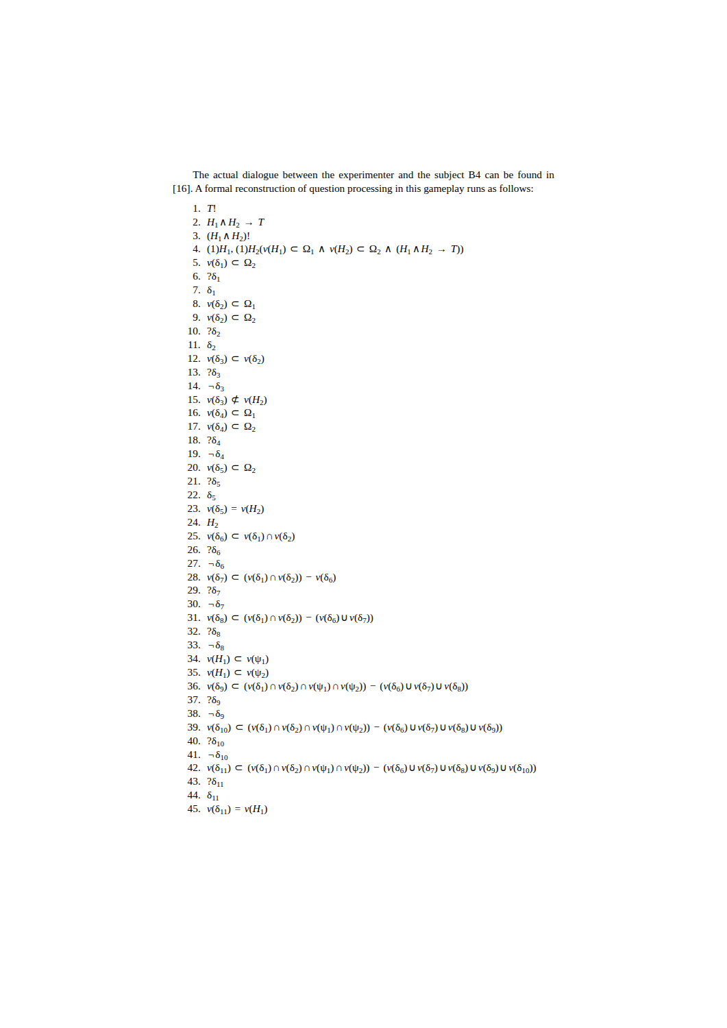The actual dialogue between the experimenter and the subject B4 can be found in [16]. A formal reconstruction of question processing in this gameplay runs as follows:
T!
H1∧H2 → T
(H1∧H2)!
(1) H1, (1) H2(v(H1) ⊂ Ω1 ∧ v(H2) ⊂ Ω2 ∧ (H1∧H2 → T))
v(δ1) ⊂ Ω2
?δ1
δ1
v(δ2) ⊂ Ω1
v(δ2) ⊂ Ω2
?δ2
δ2
v(δ3) ⊂ v(δ2)
?δ3
¬δ3
v(δ3) ⊄ v(H2)
v(δ4) ⊂ Ω1
v(δ4) ⊂ Ω2
?δ4
¬δ4
v(δ5) ⊂ Ω2
?δ5
δ5
v(δ5) = v(H2)
H2
v(δ6) ⊂ v(δ1)∩v(δ2)
?δ6
¬δ6
v(δ7) ⊂ (v(δ1)∩v(δ2)) − v(δ6)
?δ7
¬δ7
v(δ8) ⊂ (v(δ1)∩v(δ2)) − (v(δ6)∪v(δ7))
?δ8
¬δ8
v(H1) ⊂ v(ψ1)
v(H1) ⊂ v(ψ2)
v(δ9) ⊂ (v(δ1)∩v(δ2)∩v(ψ1)∩v(ψ2)) − (v(δ6)∪v(δ7)∪v(δ8))
?δ9
¬δ9
v(δ10) ⊂ (v(δ1)∩v(δ2)∩v(ψ1)∩v(ψ2)) − (v(δ6)∪v(δ7)∪v(δ8)∪v(δ9))
?δ10
¬δ10
v(δ11) ⊂ (v(δ1)∩v(δ2)∩v(ψ1)∩v(ψ2)) − (v(δ6)∪v(δ7)∪v(δ8)∪v(δ9)∪v(δ10))
?δ11
δ11
v(δ11) = v(H1)